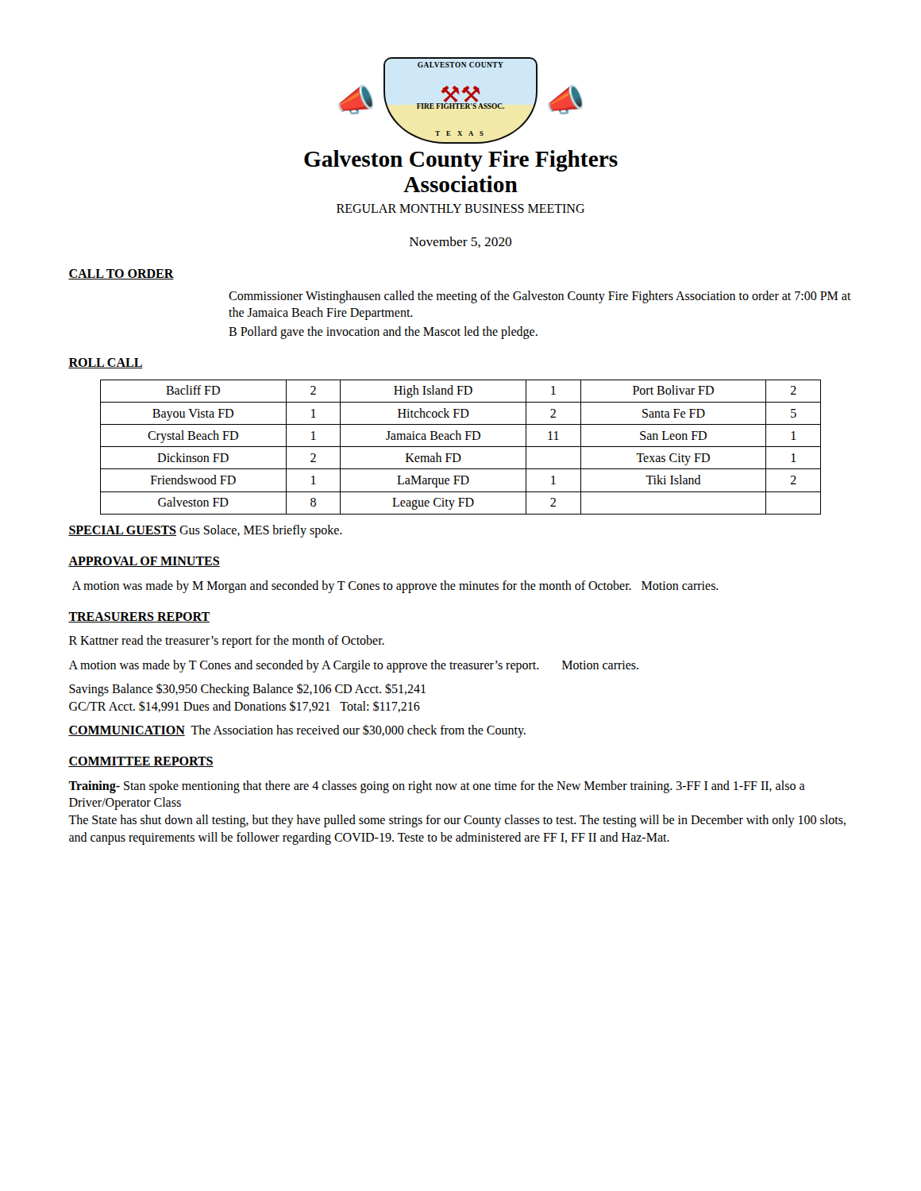📣 GALVESTON COUNTY ⚒⚒ FIRE FIGHTER'S ASSOC. T E X A S 📣
Galveston County Fire Fighters
Association
REGULAR MONTHLY BUSINESS MEETING
November 5, 2020
CALL TO ORDER
Commissioner Wistinghausen called the meeting of the Galveston County Fire Fighters Association to order at 7:00 PM at the Jamaica Beach Fire Department.
B Pollard gave the invocation and the Mascot led the pledge.
ROLL CALL
| Bacliff FD | 2 | High Island FD | 1 | Port Bolivar FD | 2 |
| Bayou Vista FD | 1 | Hitchcock FD | 2 | Santa Fe FD | 5 |
| Crystal Beach FD | 1 | Jamaica Beach FD | 11 | San Leon FD | 1 |
| Dickinson FD | 2 | Kemah FD | | Texas City FD | 1 |
| Friendswood FD | 1 | LaMarque FD | 1 | Tiki Island | 2 |
| Galveston FD | 8 | League City FD | 2 | | |
SPECIAL GUESTS Gus Solace, MES briefly spoke.
APPROVAL OF MINUTES
A motion was made by M Morgan and seconded by T Cones to approve the minutes for the month of October. Motion carries.
TREASURERS REPORT
R Kattner read the treasurer’s report for the month of October.
A motion was made by T Cones and seconded by A Cargile to approve the treasurer’s report. Motion carries.
Savings Balance $30,950 Checking Balance $2,106 CD Acct. $51,241
GC/TR Acct. $14,991 Dues and Donations $17,921 Total: $117,216
COMMUNICATION The Association has received our $30,000 check from the County.
COMMITTEE REPORTS
Training- Stan spoke mentioning that there are 4 classes going on right now at one time for the New Member training. 3-FF I and 1-FF II, also a Driver/Operator Class
The State has shut down all testing, but they have pulled some strings for our County classes to test. The testing will be in December with only 100 slots, and canpus requirements will be follower regarding COVID-19. Teste to be administered are FF I, FF II and Haz-Mat.